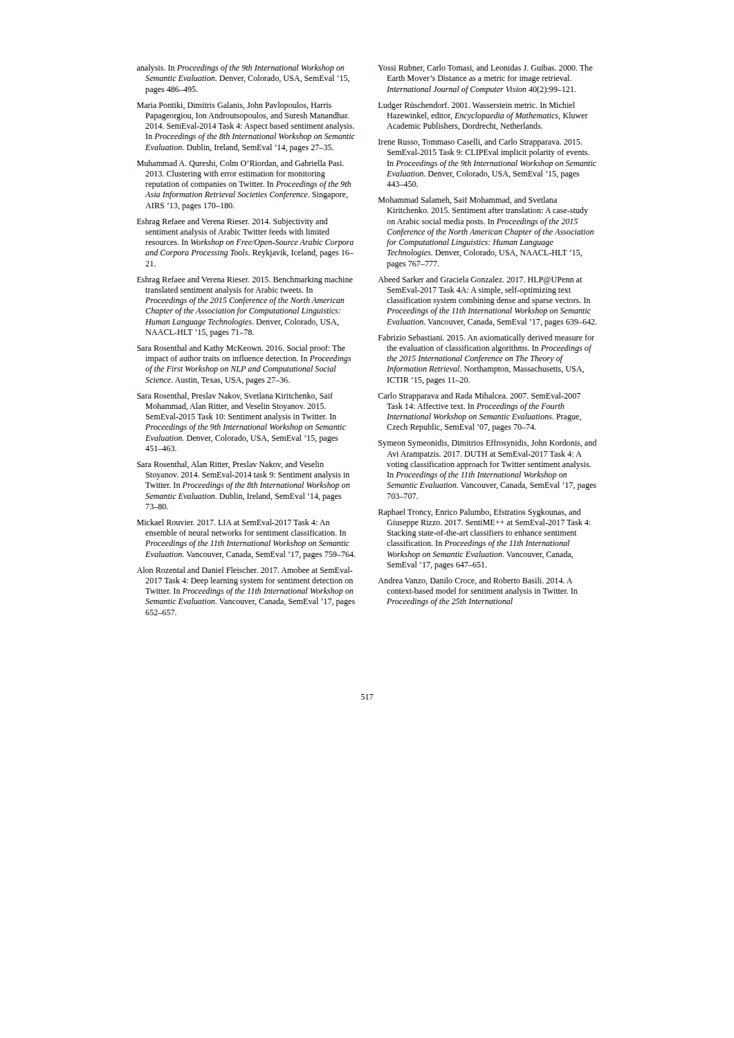analysis. In Proceedings of the 9th International Workshop on Semantic Evaluation. Denver, Colorado, USA, SemEval ’15, pages 486–495.
Maria Pontiki, Dimitris Galanis, John Pavlopoulos, Harris Papageorgiou, Ion Androutsopoulos, and Suresh Manandhar. 2014. SemEval-2014 Task 4: Aspect based sentiment analysis. In Proceedings of the 8th International Workshop on Semantic Evaluation. Dublin, Ireland, SemEval ’14, pages 27–35.
Muhammad A. Qureshi, Colm O’Riordan, and Gabriella Pasi. 2013. Clustering with error estimation for monitoring reputation of companies on Twitter. In Proceedings of the 9th Asia Information Retrieval Societies Conference. Singapore, AIRS ’13, pages 170–180.
Eshrag Refaee and Verena Rieser. 2014. Subjectivity and sentiment analysis of Arabic Twitter feeds with limited resources. In Workshop on Free/Open-Source Arabic Corpora and Corpora Processing Tools. Reykjavik, Iceland, pages 16–21.
Eshrag Refaee and Verena Rieser. 2015. Benchmarking machine translated sentiment analysis for Arabic tweets. In Proceedings of the 2015 Conference of the North American Chapter of the Association for Computational Linguistics: Human Language Technologies. Denver, Colorado, USA, NAACL-HLT ’15, pages 71–78.
Sara Rosenthal and Kathy McKeown. 2016. Social proof: The impact of author traits on influence detection. In Proceedings of the First Workshop on NLP and Computational Social Science. Austin, Texas, USA, pages 27–36.
Sara Rosenthal, Preslav Nakov, Svetlana Kiritchenko, Saif Mohammad, Alan Ritter, and Veselin Stoyanov. 2015. SemEval-2015 Task 10: Sentiment analysis in Twitter. In Proceedings of the 9th International Workshop on Semantic Evaluation. Denver, Colorado, USA, SemEval ’15, pages 451–463.
Sara Rosenthal, Alan Ritter, Preslav Nakov, and Veselin Stoyanov. 2014. SemEval-2014 task 9: Sentiment analysis in Twitter. In Proceedings of the 8th International Workshop on Semantic Evaluation. Dublin, Ireland, SemEval ’14, pages 73–80.
Mickael Rouvier. 2017. LIA at SemEval-2017 Task 4: An ensemble of neural networks for sentiment classification. In Proceedings of the 11th International Workshop on Semantic Evaluation. Vancouver, Canada, SemEval ’17, pages 759–764.
Alon Rozental and Daniel Fleischer. 2017. Amobee at SemEval-2017 Task 4: Deep learning system for sentiment detection on Twitter. In Proceedings of the 11th International Workshop on Semantic Evaluation. Vancouver, Canada, SemEval ’17, pages 652–657.
Yossi Rubner, Carlo Tomasi, and Leonidas J. Guibas. 2000. The Earth Mover’s Distance as a metric for image retrieval. International Journal of Computer Vision 40(2):99–121.
Ludger Rüschendorf. 2001. Wasserstein metric. In Michiel Hazewinkel, editor, Encyclopaedia of Mathematics, Kluwer Academic Publishers, Dordrecht, Netherlands.
Irene Russo, Tommaso Caselli, and Carlo Strapparava. 2015. SemEval-2015 Task 9: CLIPEval implicit polarity of events. In Proceedings of the 9th International Workshop on Semantic Evaluation. Denver, Colorado, USA, SemEval ’15, pages 443–450.
Mohammad Salameh, Saif Mohammad, and Svetlana Kiritchenko. 2015. Sentiment after translation: A case-study on Arabic social media posts. In Proceedings of the 2015 Conference of the North American Chapter of the Association for Computational Linguistics: Human Language Technologies. Denver, Colorado, USA, NAACL-HLT ’15, pages 767–777.
Abeed Sarker and Graciela Gonzalez. 2017. HLP@UPenn at SemEval-2017 Task 4A: A simple, self-optimizing text classification system combining dense and sparse vectors. In Proceedings of the 11th International Workshop on Semantic Evaluation. Vancouver, Canada, SemEval ’17, pages 639–642.
Fabrizio Sebastiani. 2015. An axiomatically derived measure for the evaluation of classification algorithms. In Proceedings of the 2015 International Conference on The Theory of Information Retrieval. Northampton, Massachusetts, USA, ICTIR ’15, pages 11–20.
Carlo Strapparava and Rada Mihalcea. 2007. SemEval-2007 Task 14: Affective text. In Proceedings of the Fourth International Workshop on Semantic Evaluations. Prague, Czech Republic, SemEval ’07, pages 70–74.
Symeon Symeonidis, Dimitrios Effrosynidis, John Kordonis, and Avi Arampatzis. 2017. DUTH at SemEval-2017 Task 4: A voting classification approach for Twitter sentiment analysis. In Proceedings of the 11th International Workshop on Semantic Evaluation. Vancouver, Canada, SemEval ’17, pages 703–707.
Raphael Troncy, Enrico Palumbo, Efstratios Sygkounas, and Giuseppe Rizzo. 2017. SentiME++ at SemEval-2017 Task 4: Stacking state-of-the-art classifiers to enhance sentiment classification. In Proceedings of the 11th International Workshop on Semantic Evaluation. Vancouver, Canada, SemEval ’17, pages 647–651.
Andrea Vanzo, Danilo Croce, and Roberto Basili. 2014. A context-based model for sentiment analysis in Twitter. In Proceedings of the 25th International
517